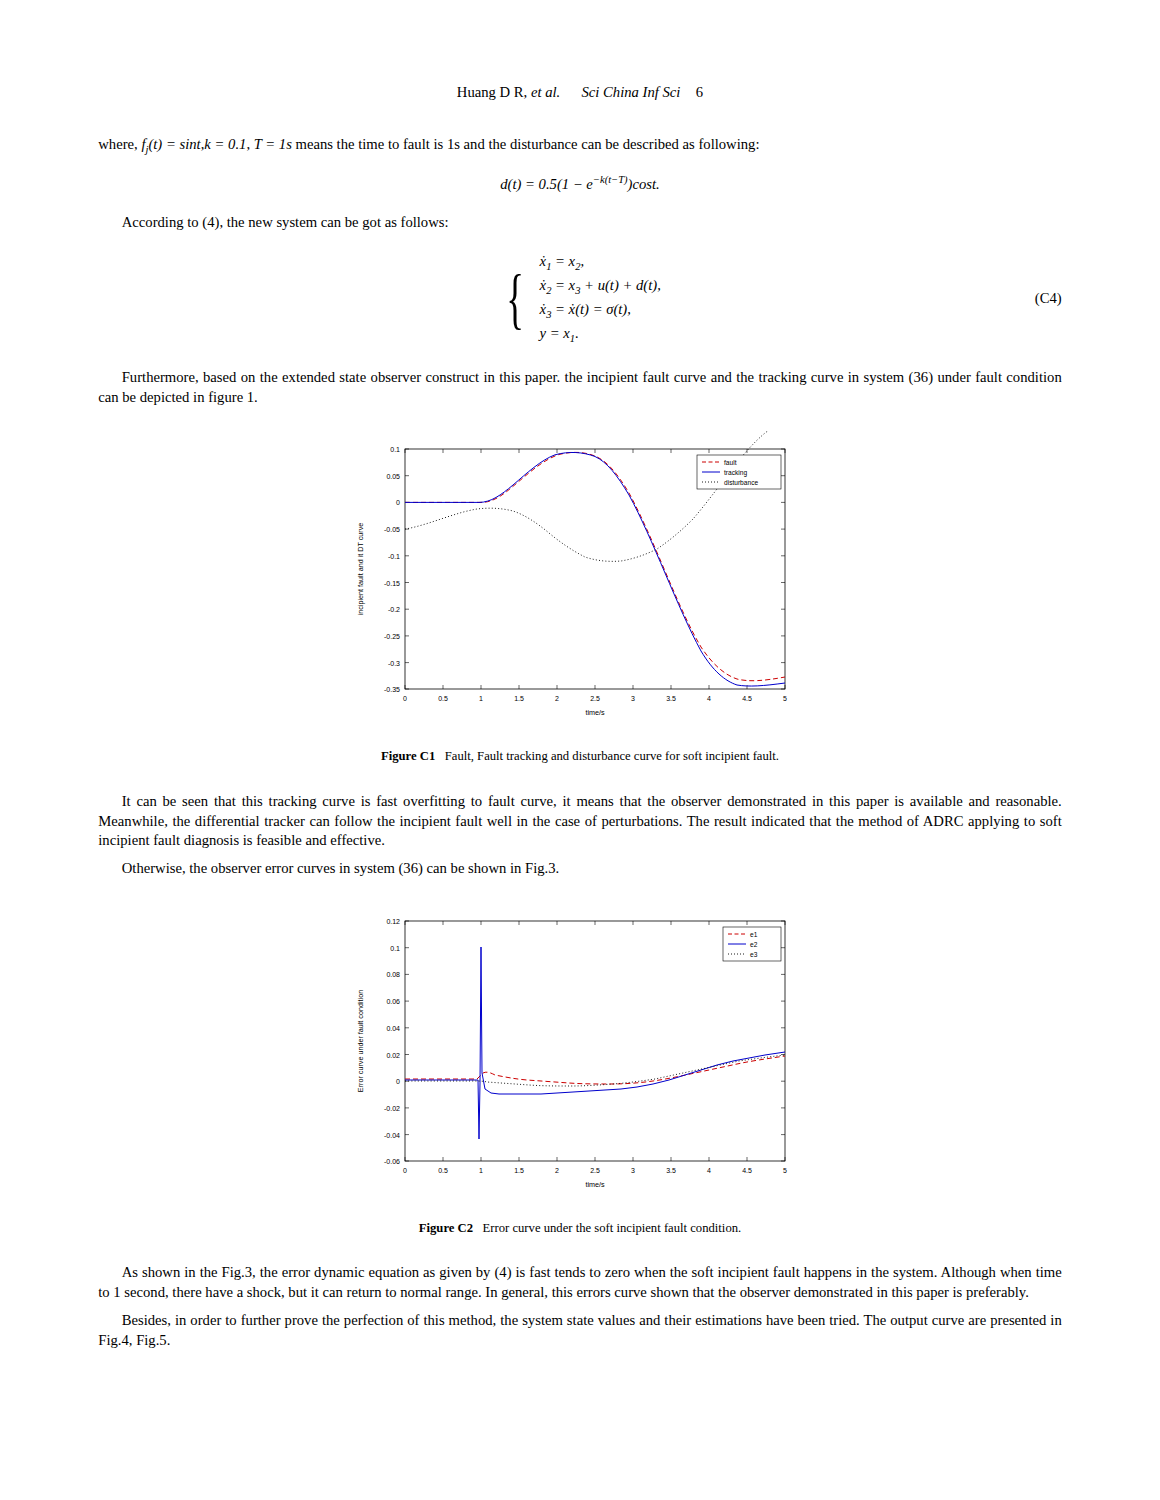Huang D R, et al. Sci China Inf Sci 6
where, fj(t) = sint,k = 0.1, T = 1s means the time to fault is 1s and the disturbance can be described as following:
d(t) = 0.5(1 − e−k(t−T))cost.
According to (4), the new system can be got as follows:
{
ẋ1 = x2,
ẋ2 = x3 + u(t) + d(t),
ẋ3 = ẋ(t) = σ(t),
y = x1.
(C4)
Furthermore, based on the extended state observer construct in this paper. the incipient fault curve and the tracking curve in system (36) under fault condition can be depicted in figure 1.
0.1 0.05 0 -0.05 -0.1 -0.15 -0.2 -0.25 -0.3 -0.35 0 0.5 1 1.5 2 2.5 3 3.5 4 4.5 5 time/s incipient fault and it DT curve fault tracking disturbance
Figure C1 Fault, Fault tracking and disturbance curve for soft incipient fault.
It can be seen that this tracking curve is fast overfitting to fault curve, it means that the observer demonstrated in this paper is available and reasonable. Meanwhile, the differential tracker can follow the incipient fault well in the case of perturbations. The result indicated that the method of ADRC applying to soft incipient fault diagnosis is feasible and effective.
Otherwise, the observer error curves in system (36) can be shown in Fig.3.
0.12 0.1 0.08 0.06 0.04 0.02 0 -0.02 -0.04 -0.06 0 0.5 1 1.5 2 2.5 3 3.5 4 4.5 5 time/s Error curve under fault condition e1 e2 e3
Figure C2 Error curve under the soft incipient fault condition.
As shown in the Fig.3, the error dynamic equation as given by (4) is fast tends to zero when the soft incipient fault happens in the system. Although when time to 1 second, there have a shock, but it can return to normal range. In general, this errors curve shown that the observer demonstrated in this paper is preferably.
Besides, in order to further prove the perfection of this method, the system state values and their estimations have been tried. The output curve are presented in Fig.4, Fig.5.